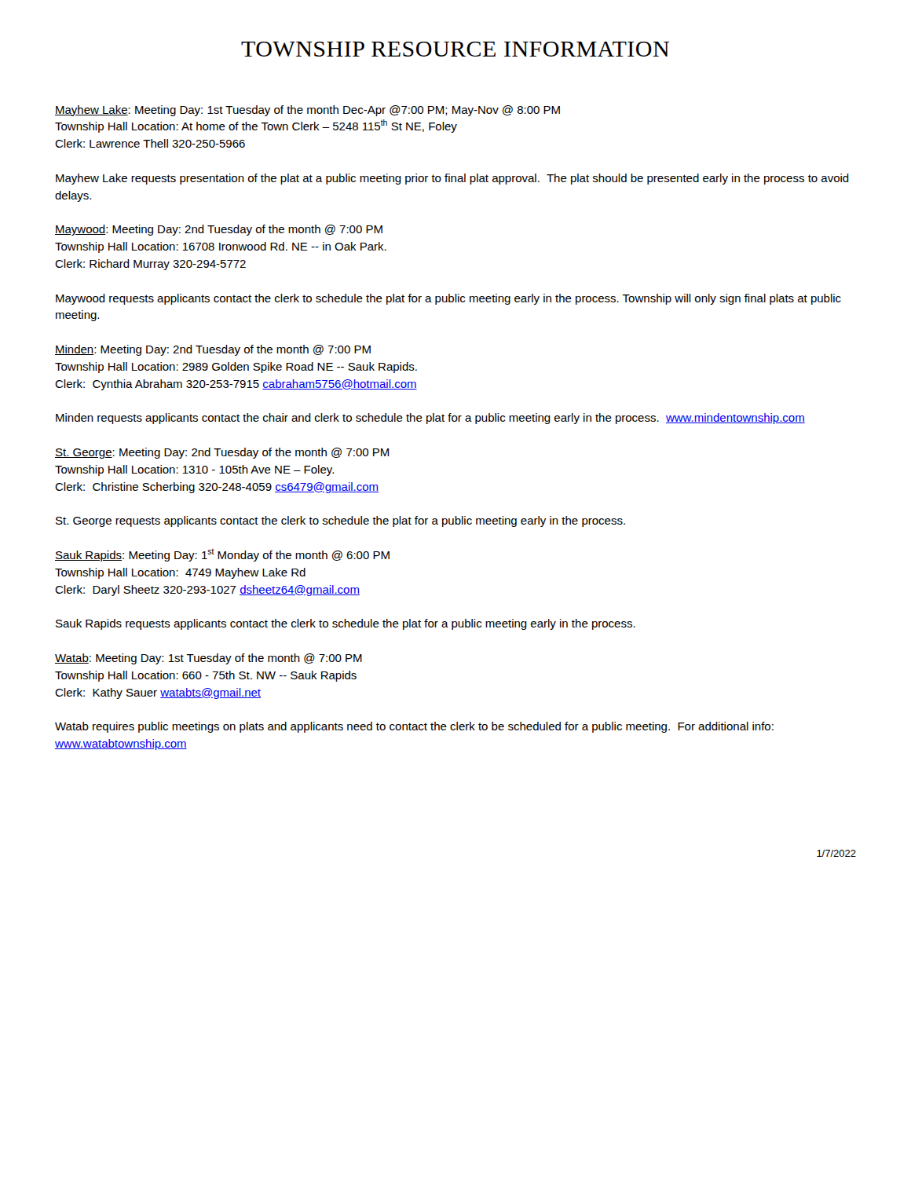TOWNSHIP RESOURCE INFORMATION
Mayhew Lake: Meeting Day: 1st Tuesday of the month Dec-Apr @7:00 PM; May-Nov @ 8:00 PM
Township Hall Location: At home of the Town Clerk – 5248 115th St NE, Foley
Clerk: Lawrence Thell 320-250-5966
Mayhew Lake requests presentation of the plat at a public meeting prior to final plat approval. The plat should be presented early in the process to avoid delays.
Maywood: Meeting Day: 2nd Tuesday of the month @ 7:00 PM
Township Hall Location: 16708 Ironwood Rd. NE -- in Oak Park.
Clerk: Richard Murray 320-294-5772
Maywood requests applicants contact the clerk to schedule the plat for a public meeting early in the process. Township will only sign final plats at public meeting.
Minden: Meeting Day: 2nd Tuesday of the month @ 7:00 PM
Township Hall Location: 2989 Golden Spike Road NE -- Sauk Rapids.
Clerk: Cynthia Abraham 320-253-7915 cabraham5756@hotmail.com
Minden requests applicants contact the chair and clerk to schedule the plat for a public meeting early in the process. www.mindentownship.com
St. George: Meeting Day: 2nd Tuesday of the month @ 7:00 PM
Township Hall Location: 1310 - 105th Ave NE – Foley.
Clerk: Christine Scherbing 320-248-4059 cs6479@gmail.com
St. George requests applicants contact the clerk to schedule the plat for a public meeting early in the process.
Sauk Rapids: Meeting Day: 1st Monday of the month @ 6:00 PM
Township Hall Location: 4749 Mayhew Lake Rd
Clerk: Daryl Sheetz 320-293-1027 dsheetz64@gmail.com
Sauk Rapids requests applicants contact the clerk to schedule the plat for a public meeting early in the process.
Watab: Meeting Day: 1st Tuesday of the month @ 7:00 PM
Township Hall Location: 660 - 75th St. NW -- Sauk Rapids
Clerk: Kathy Sauer watabts@gmail.net
Watab requires public meetings on plats and applicants need to contact the clerk to be scheduled for a public meeting. For additional info: www.watabtownship.com
1/7/2022